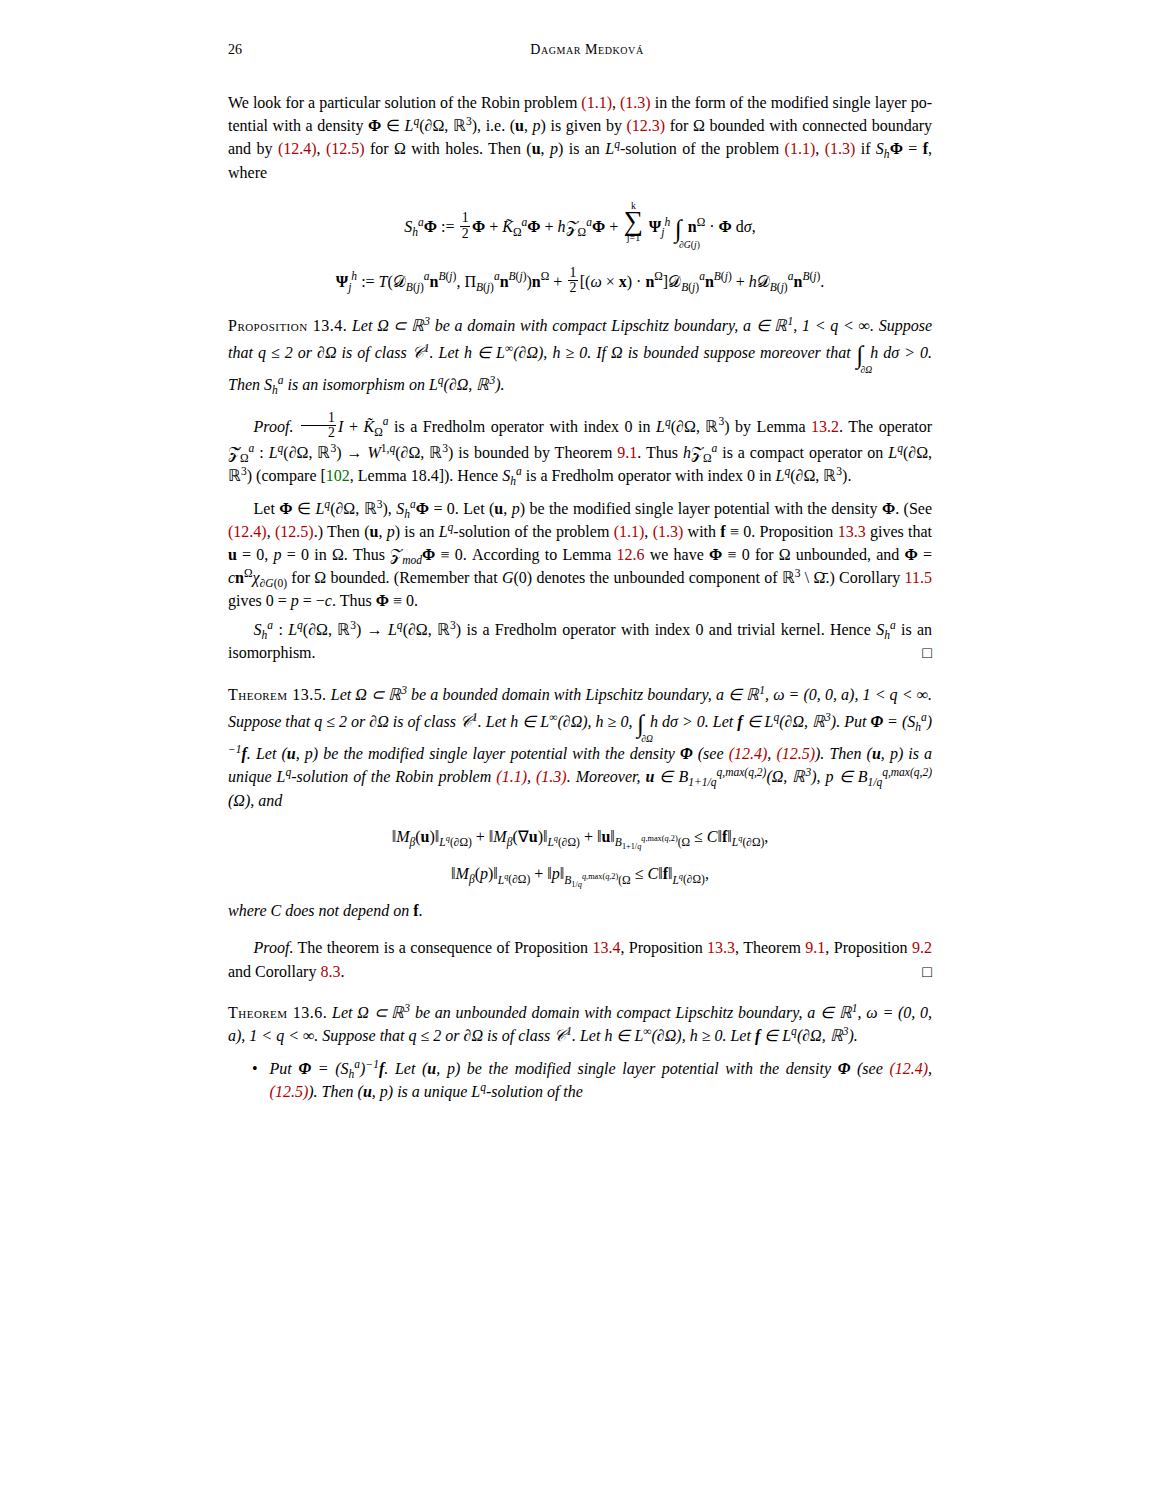26 Dagmar Medková
We look for a particular solution of the Robin problem (1.1), (1.3) in the form of the modified single layer potential with a density Φ ∈ Lq(∂Ω, ℝ3), i.e. (u, p) is given by (12.3) for Ω bounded with connected boundary and by (12.4), (12.5) for Ω with holes. Then (u, p) is an Lq-solution of the problem (1.1), (1.3) if Sh Φ = f, where
Sha Φ := 12 Φ + K̃ΩaΦ + h 𝒵ΩaΦ + k∑j=1 Ψjh ∫∂G(j) nΩ · Φ dσ,
Ψjh := T(𝒟B(j)anB(j), ΠB(j)anB(j))nΩ + 12[(ω × x) · nΩ]𝒟B(j)anB(j) + h 𝒟B(j)anB(j).
Proposition 13.4. Let Ω ⊂ ℝ3 be a domain with compact Lipschitz boundary, a ∈ ℝ1, 1 < q < ∞. Suppose that q ≤ 2 or ∂Ω is of class 𝒞1. Let h ∈ L∞(∂Ω), h ≥ 0. If Ω is bounded suppose moreover that ∫∂Ω h dσ > 0. Then Sha is an isomorphism on Lq(∂Ω, ℝ3).
Proof. 12 I + K̃Ωa is a Fredholm operator with index 0 in Lq(∂Ω, ℝ3) by Lemma 13.2. The operator 𝒵̃Ωa : Lq(∂Ω, ℝ3) → W1,q(∂Ω, ℝ3) is bounded by Theorem 9.1. Thus h 𝒵Ωa is a compact operator on Lq(∂Ω, ℝ3) (compare [102, Lemma 18.4]). Hence Sha is a Fredholm operator with index 0 in Lq(∂Ω, ℝ3).
Let Φ ∈ Lq(∂Ω, ℝ3), Sha Φ = 0. Let (u, p) be the modified single layer potential with the density Φ. (See (12.4), (12.5).) Then (u, p) is an Lq-solution of the problem (1.1), (1.3) with f ≡ 0. Proposition 13.3 gives that u = 0, p = 0 in Ω. Thus 𝒵modΦ ≡ 0. According to Lemma 12.6 we have Φ ≡ 0 for Ω unbounded, and Φ = cnΩχ∂G(0) for Ω bounded. (Remember that G(0) denotes the unbounded component of ℝ3 \ Ω̄.) Corollary 11.5 gives 0 = p = −c. Thus Φ ≡ 0.
Sha : Lq(∂Ω, ℝ3) → Lq(∂Ω, ℝ3) is a Fredholm operator with index 0 and trivial kernel. Hence Sha is an isomorphism. □
Theorem 13.5. Let Ω ⊂ ℝ3 be a bounded domain with Lipschitz boundary, a ∈ ℝ1, ω = (0, 0, a), 1 < q < ∞. Suppose that q ≤ 2 or ∂Ω is of class 𝒞1. Let h ∈ L∞(∂Ω), h ≥ 0, ∫∂Ω h dσ > 0. Let f ∈ Lq(∂Ω, ℝ3). Put Φ = (Sha)−1f. Let (u, p) be the modified single layer potential with the density Φ (see (12.4), (12.5)). Then (u, p) is a unique Lq-solution of the Robin problem (1.1), (1.3). Moreover, u ∈ B1+1/qq,max(q,2)(Ω, ℝ3), p ∈ B1/qq,max(q,2)(Ω), and
‖Mβ(u)‖Lq(∂Ω) + ‖Mβ(∇u)‖Lq(∂Ω) + ‖u‖B1+1/qq,max(q,2)(Ω ≤ C‖f‖Lq(∂Ω),
‖Mβ(p)‖Lq(∂Ω) + ‖p‖B1/qq,max(q,2)(Ω ≤ C‖f‖Lq(∂Ω),
where C does not depend on f.
Proof. The theorem is a consequence of Proposition 13.4, Proposition 13.3, Theorem 9.1, Proposition 9.2 and Corollary 8.3. □
Theorem 13.6. Let Ω ⊂ ℝ3 be an unbounded domain with compact Lipschitz boundary, a ∈ ℝ1, ω = (0, 0, a), 1 < q < ∞. Suppose that q ≤ 2 or ∂Ω is of class 𝒞1. Let h ∈ L∞(∂Ω), h ≥ 0. Let f ∈ Lq(∂Ω, ℝ3).
Put Φ = (Sha)−1f. Let (u, p) be the modified single layer potential with the density Φ (see (12.4), (12.5)). Then (u, p) is a unique Lq-solution of the